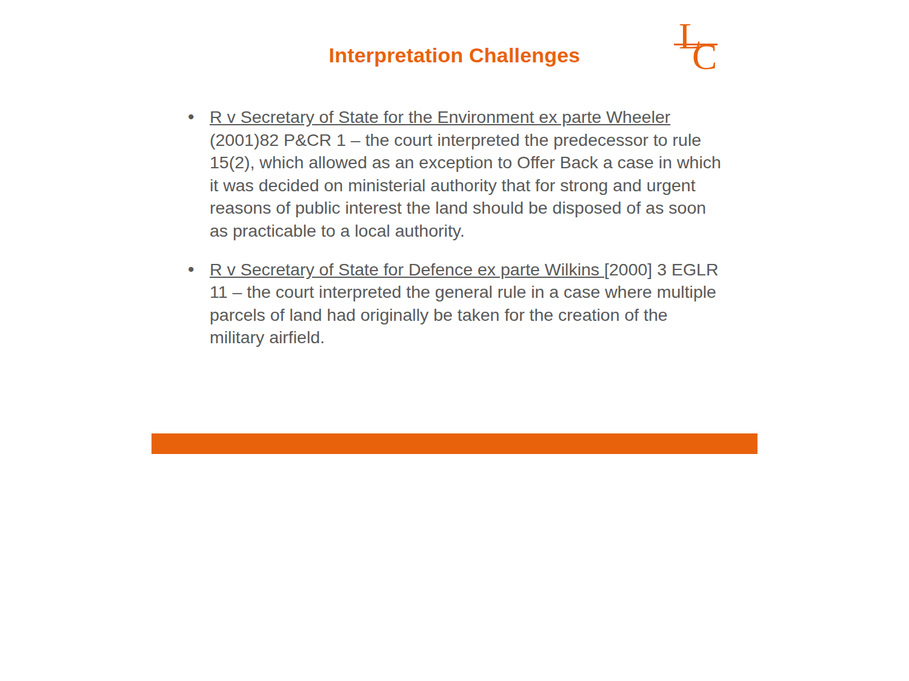L C
Interpretation Challenges
R v Secretary of State for the Environment ex parte Wheeler (2001)82 P&CR 1 – the court interpreted the predecessor to rule 15(2), which allowed as an exception to Offer Back a case in which it was decided on ministerial authority that for strong and urgent reasons of public interest the land should be disposed of as soon as practicable to a local authority.
R v Secretary of State for Defence ex parte Wilkins [2000] 3 EGLR 11 – the court interpreted the general rule in a case where multiple parcels of land had originally be taken for the creation of the military airfield.